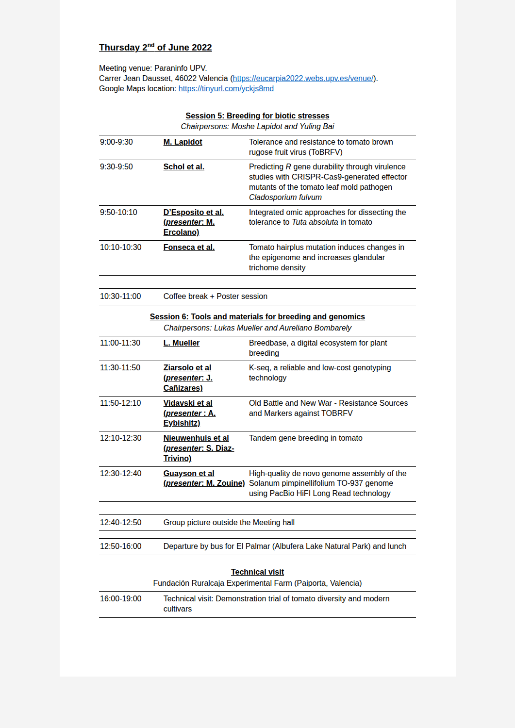Thursday 2nd of June 2022
Meeting venue: Paraninfo UPV.
Carrer Jean Dausset, 46022 Valencia (https://eucarpia2022.webs.upv.es/venue/).
Google Maps location: https://tinyurl.com/yckjs8md
Session 5: Breeding for biotic stresses
Chairpersons: Moshe Lapidot and Yuling Bai
| 9:00-9:30 | M. Lapidot | Tolerance and resistance to tomato brown rugose fruit virus (ToBRFV) |
| 9:30-9:50 | Schol et al. | Predicting R gene durability through virulence studies with CRISPR-Cas9-generated effector mutants of the tomato leaf mold pathogen Cladosporium fulvum |
| 9:50-10:10 | D’Esposito et al. ( presenter : M. Ercolano) | Integrated omic approaches for dissecting the tolerance to Tuta absoluta in tomato |
| 10:10-10:30 | Fonseca et al. | Tomato hairplus mutation induces changes in the epigenome and increases glandular trichome density |
| 10:30-11:00 | Coffee break + Poster session |
Session 6: Tools and materials for breeding and genomics
Chairpersons: Lukas Mueller and Aureliano Bombarely
| 11:00-11:30 | L. Mueller | Breedbase, a digital ecosystem for plant breeding |
| 11:30-11:50 | Ziarsolo et al ( presenter : J. Cañizares) | K-seq, a reliable and low-cost genotyping technology |
| 11:50-12:10 | Vidavski et al ( presenter : A. Eybishitz) | Old Battle and New War - Resistance Sources and Markers against TOBRFV |
| 12:10-12:30 | Nieuwenhuis et al ( presenter : S. Diaz-Trivino) | Tandem gene breeding in tomato |
| 12:30-12:40 | Guayson et al ( presenter : M. Zouine) | High-quality de novo genome assembly of the Solanum pimpinellifolium TO-937 genome using PacBio HiFI Long Read technology |
| 12:40-12:50 | Group picture outside the Meeting hall |
| 12:50-16:00 | Departure by bus for El Palmar (Albufera Lake Natural Park) and lunch |
Technical visit
Fundación Ruralcaja Experimental Farm (Paiporta, Valencia)
| 16:00-19:00 | Technical visit: Demonstration trial of tomato diversity and modern cultivars |